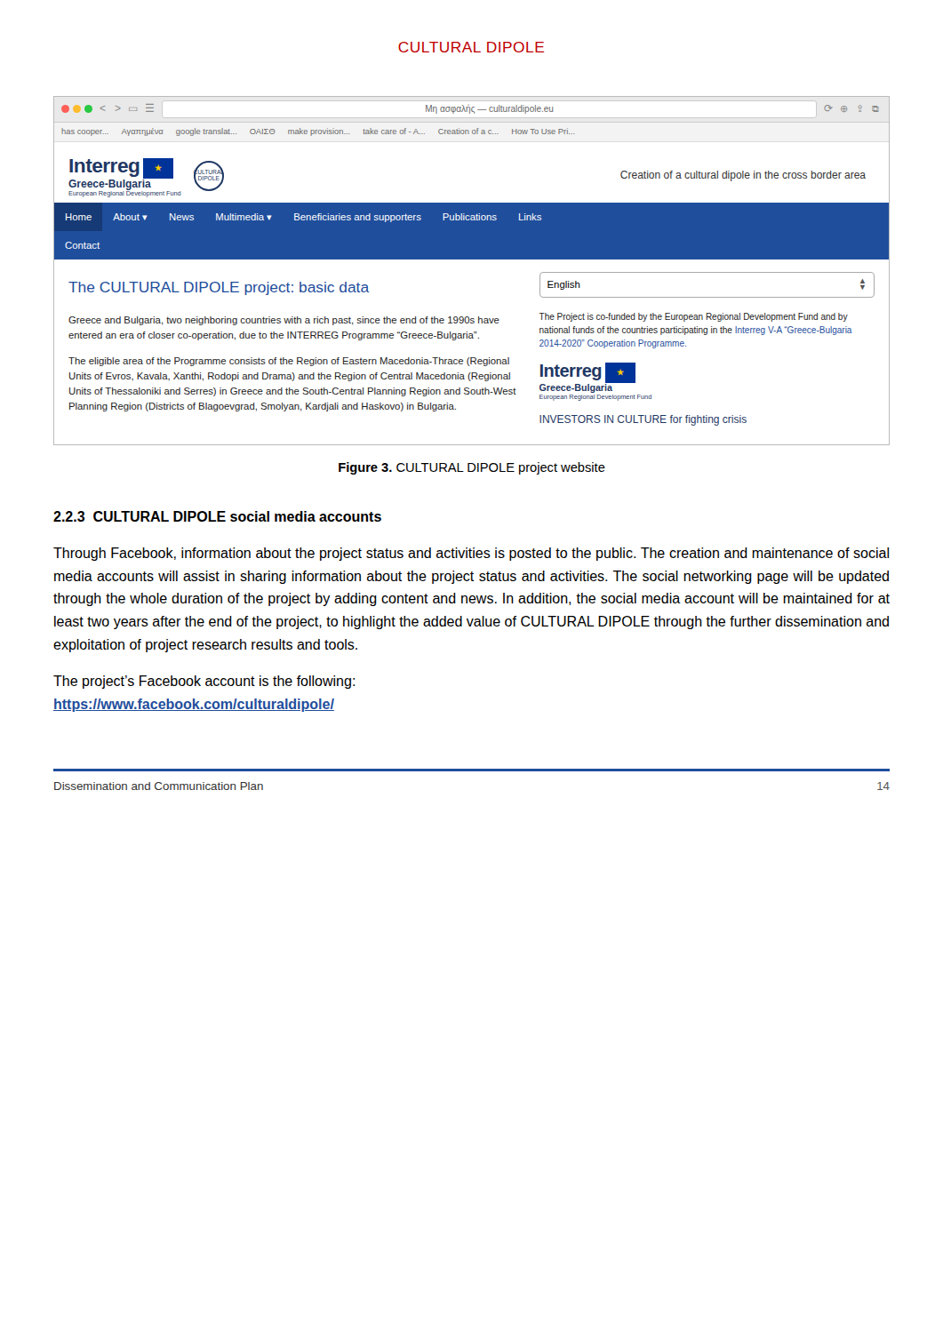CULTURAL DIPOLE
< > ▭ ☰ Μη ασφαλής — culturaldipole.eu ⟳ ⊕ ⇪ ⧉
has cooper... Αγαπημένα google translat... ΟΑΙΣΘ make provision... take care of - A... Creation of a c... How To Use Pri...
Interreg
Greece-Bulgaria
European Regional Development Fund
CULTURAL
DIPOLE
Creation of a cultural dipole in the cross border area
Home
About ▾
News
Multimedia ▾
Beneficiaries and supporters
Publications
Links
Contact
The CULTURAL DIPOLE project: basic data
Greece and Bulgaria, two neighboring countries with a rich past, since the end of the 1990s have entered an era of closer co-operation, due to the INTERREG Programme “Greece-Bulgaria”.
The eligible area of the Programme consists of the Region of Eastern Macedonia-Thrace (Regional Units of Evros, Kavala, Xanthi, Rodopi and Drama) and the Region of Central Macedonia (Regional Units of Thessaloniki and Serres) in Greece and the South-Central Planning Region and South-West Planning Region (Districts of Blagoevgrad, Smolyan, Kardjali and Haskovo) in Bulgaria.
English▲
▼
The Project is co-funded by the European Regional Development Fund and by national funds of the countries participating in the Interreg V-A “Greece-Bulgaria 2014-2020” Cooperation Programme.
Interreg
Greece-Bulgaria
European Regional Development Fund
INVESTORS IN CULTURE for fighting crisis
Figure 3. CULTURAL DIPOLE project website
2.2.3 CULTURAL DIPOLE social media accounts
Through Facebook, information about the project status and activities is posted to the public. The creation and maintenance of social media accounts will assist in sharing information about the project status and activities. The social networking page will be updated through the whole duration of the project by adding content and news. In addition, the social media account will be maintained for at least two years after the end of the project, to highlight the added value of CULTURAL DIPOLE through the further dissemination and exploitation of project research results and tools.
The project’s Facebook account is the following:
https://www.facebook.com/culturaldipole/
Dissemination and Communication Plan 14